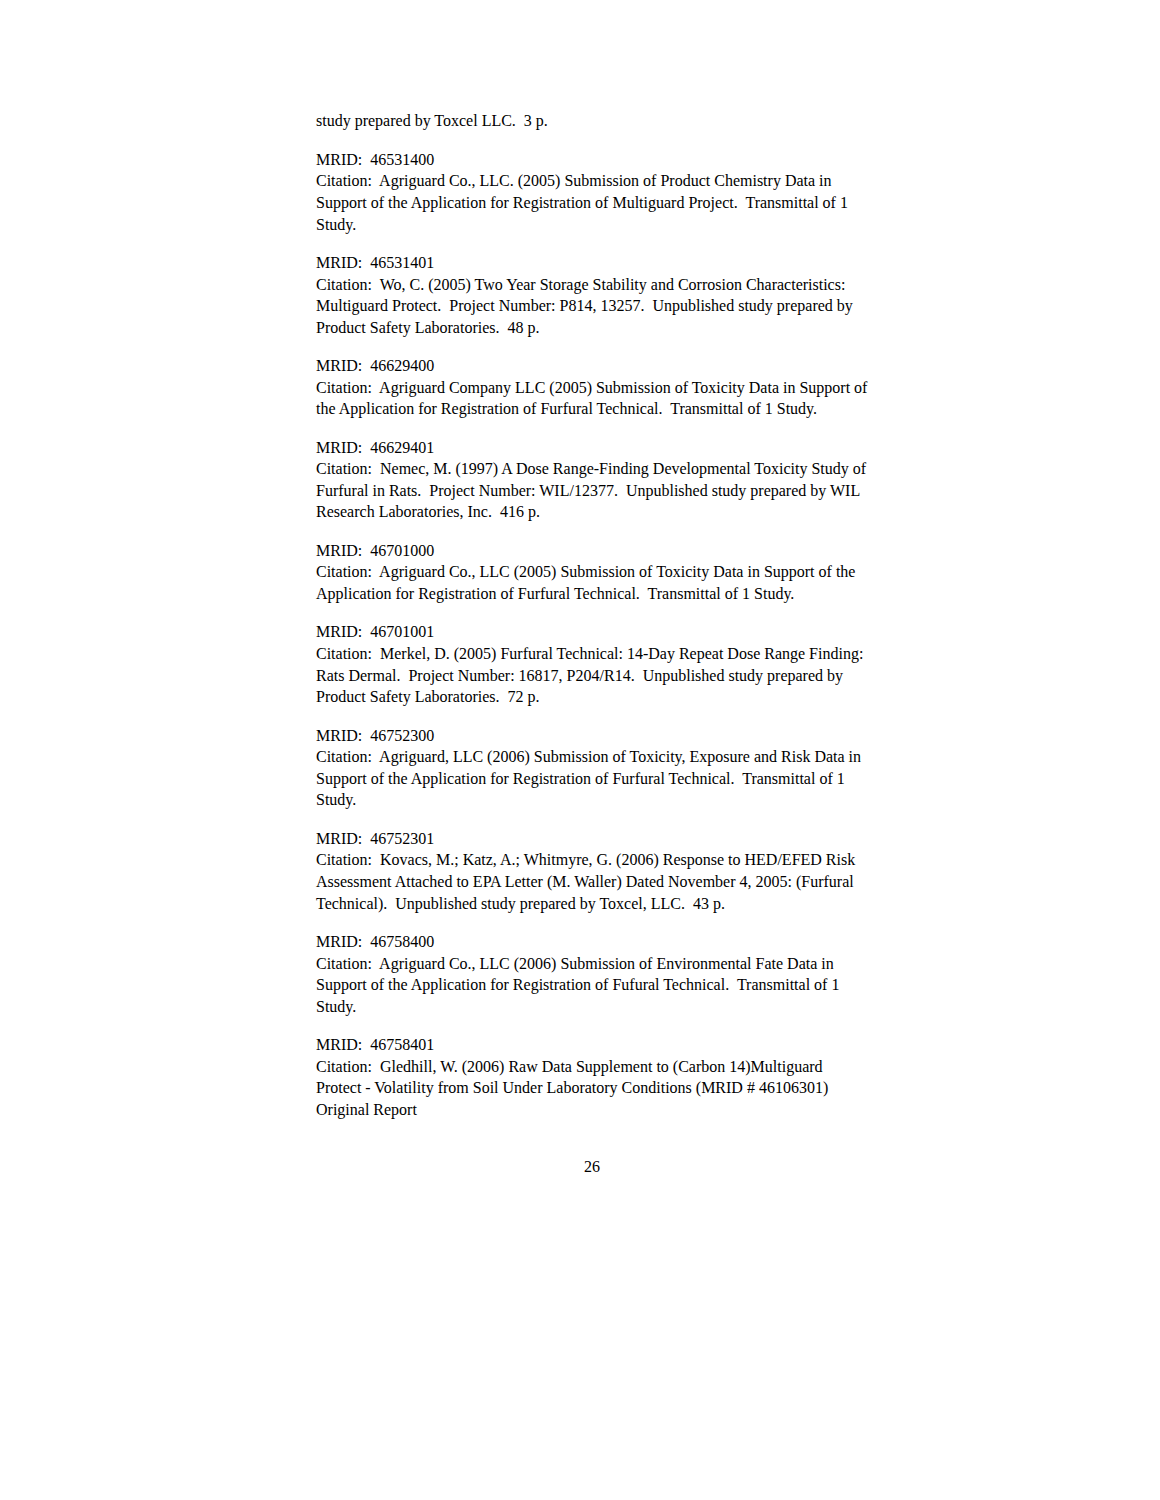study prepared by Toxcel LLC. 3 p.
MRID: 46531400
Citation: Agriguard Co., LLC. (2005) Submission of Product Chemistry Data in Support of the Application for Registration of Multiguard Project. Transmittal of 1 Study.
MRID: 46531401
Citation: Wo, C. (2005) Two Year Storage Stability and Corrosion Characteristics: Multiguard Protect. Project Number: P814, 13257. Unpublished study prepared by Product Safety Laboratories. 48 p.
MRID: 46629400
Citation: Agriguard Company LLC (2005) Submission of Toxicity Data in Support of the Application for Registration of Furfural Technical. Transmittal of 1 Study.
MRID: 46629401
Citation: Nemec, M. (1997) A Dose Range-Finding Developmental Toxicity Study of Furfural in Rats. Project Number: WIL/12377. Unpublished study prepared by WIL Research Laboratories, Inc. 416 p.
MRID: 46701000
Citation: Agriguard Co., LLC (2005) Submission of Toxicity Data in Support of the Application for Registration of Furfural Technical. Transmittal of 1 Study.
MRID: 46701001
Citation: Merkel, D. (2005) Furfural Technical: 14-Day Repeat Dose Range Finding: Rats Dermal. Project Number: 16817, P204/R14. Unpublished study prepared by Product Safety Laboratories. 72 p.
MRID: 46752300
Citation: Agriguard, LLC (2006) Submission of Toxicity, Exposure and Risk Data in Support of the Application for Registration of Furfural Technical. Transmittal of 1 Study.
MRID: 46752301
Citation: Kovacs, M.; Katz, A.; Whitmyre, G. (2006) Response to HED/EFED Risk Assessment Attached to EPA Letter (M. Waller) Dated November 4, 2005: (Furfural Technical). Unpublished study prepared by Toxcel, LLC. 43 p.
MRID: 46758400
Citation: Agriguard Co., LLC (2006) Submission of Environmental Fate Data in Support of the Application for Registration of Fufural Technical. Transmittal of 1 Study.
MRID: 46758401
Citation: Gledhill, W. (2006) Raw Data Supplement to (Carbon 14)Multiguard Protect - Volatility from Soil Under Laboratory Conditions (MRID # 46106301) Original Report
26